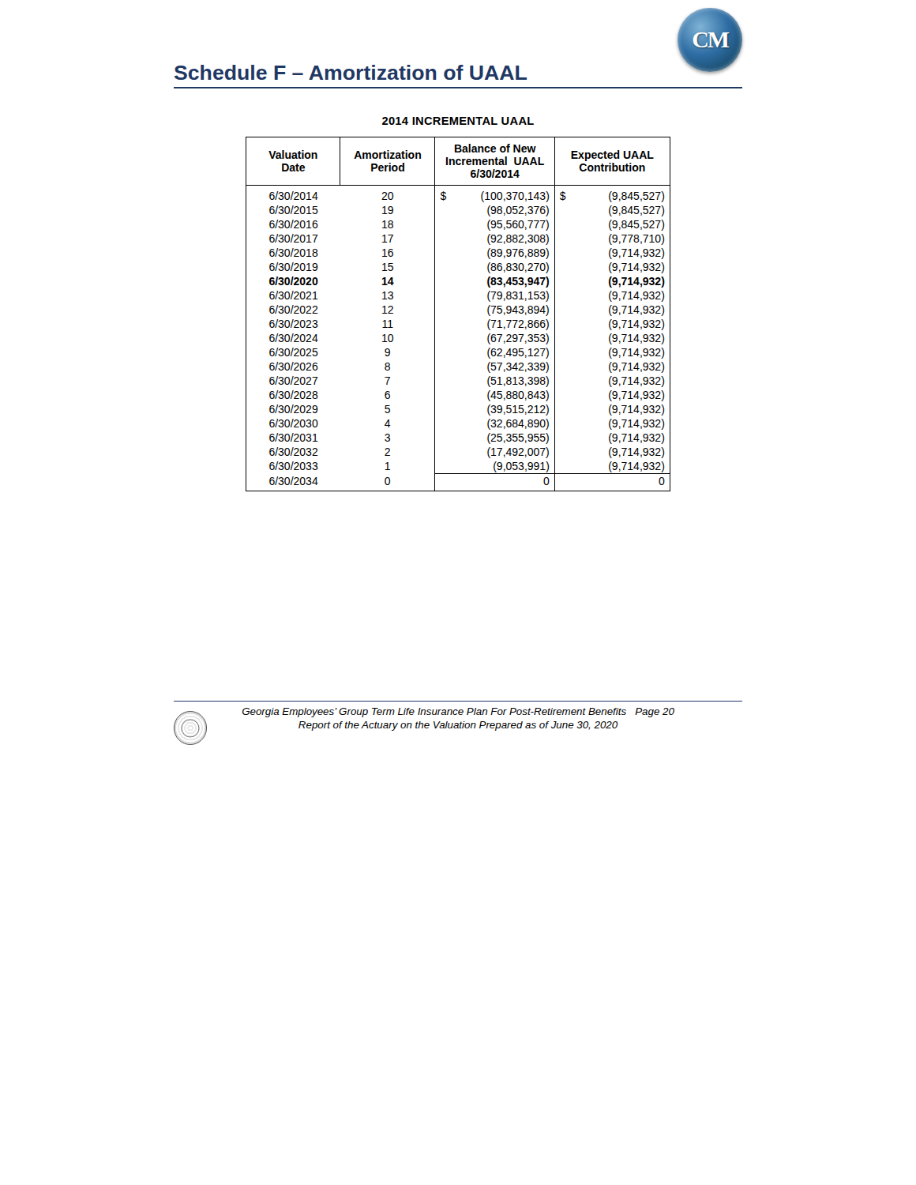CM
Schedule F – Amortization of UAAL
2014 INCREMENTAL UAAL
| Valuation Date | Amortization Period | Balance of New Incremental UAAL 6/30/2014 | Expected UAAL Contribution |
| --- | --- | --- | --- |
| 6/30/2014 | 20 | $ (100,370,143) | $ (9,845,527) |
| 6/30/2015 | 19 | (98,052,376) | (9,845,527) |
| 6/30/2016 | 18 | (95,560,777) | (9,845,527) |
| 6/30/2017 | 17 | (92,882,308) | (9,778,710) |
| 6/30/2018 | 16 | (89,976,889) | (9,714,932) |
| 6/30/2019 | 15 | (86,830,270) | (9,714,932) |
| 6/30/2020 | 14 | (83,453,947) | (9,714,932) |
| 6/30/2021 | 13 | (79,831,153) | (9,714,932) |
| 6/30/2022 | 12 | (75,943,894) | (9,714,932) |
| 6/30/2023 | 11 | (71,772,866) | (9,714,932) |
| 6/30/2024 | 10 | (67,297,353) | (9,714,932) |
| 6/30/2025 | 9 | (62,495,127) | (9,714,932) |
| 6/30/2026 | 8 | (57,342,339) | (9,714,932) |
| 6/30/2027 | 7 | (51,813,398) | (9,714,932) |
| 6/30/2028 | 6 | (45,880,843) | (9,714,932) |
| 6/30/2029 | 5 | (39,515,212) | (9,714,932) |
| 6/30/2030 | 4 | (32,684,890) | (9,714,932) |
| 6/30/2031 | 3 | (25,355,955) | (9,714,932) |
| 6/30/2032 | 2 | (17,492,007) | (9,714,932) |
| 6/30/2033 | 1 | (9,053,991) | (9,714,932) |
| 6/30/2034 | 0 | 0 | 0 |
Georgia Employees’ Group Term Life Insurance Plan For Post-Retirement Benefits Page 20
Report of the Actuary on the Valuation Prepared as of June 30, 2020